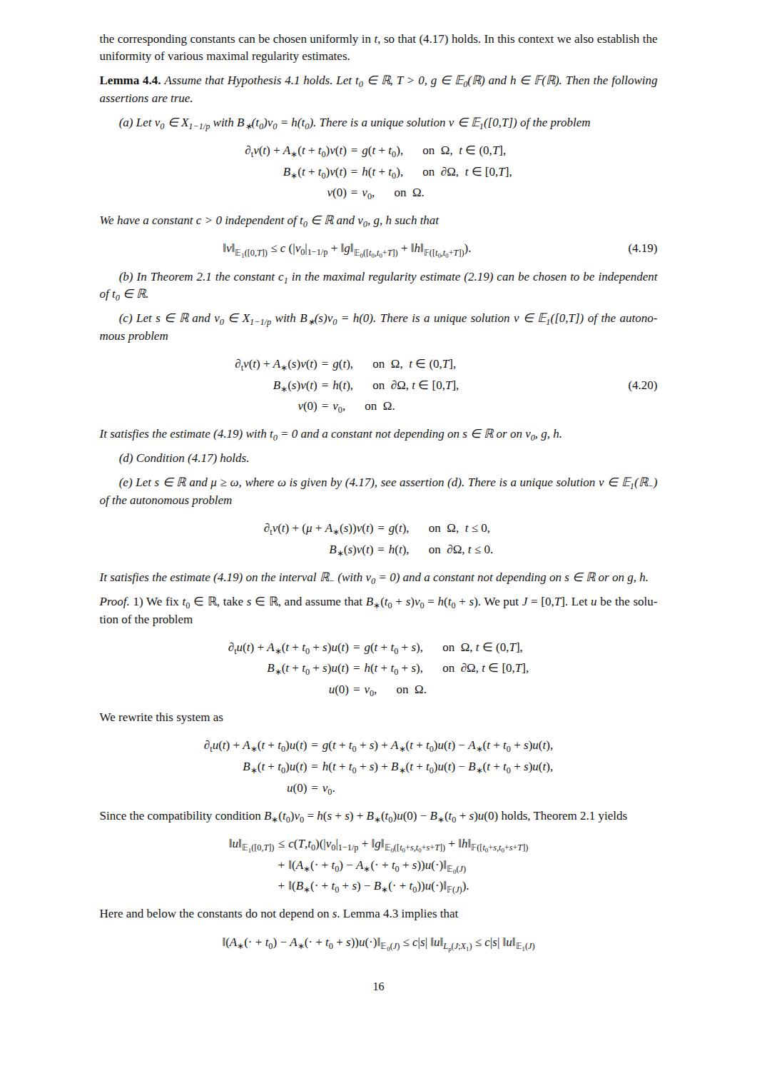the corresponding constants can be chosen uniformly in t, so that (4.17) holds. In this context we also establish the uniformity of various maximal regularity estimates.
Lemma 4.4. Assume that Hypothesis 4.1 holds. Let t0 ∈ ℝ, T > 0, g ∈ 𝔼0(ℝ) and h ∈ 𝔽(ℝ). Then the following assertions are true.
(a) Let v0 ∈ X1−1/p with B∗(t0)v0 = h(t0). There is a unique solution v ∈ 𝔼1([0,T]) of the problem
∂tv(t) + A∗(t + t0)v(t)=g(t + t0),on Ω, t ∈ (0,T], B∗(t + t0)v(t)=h(t + t0),on ∂Ω, t ∈ [0,T], v(0)=v0,on Ω.
We have a constant c > 0 independent of t0 ∈ ℝ and v0, g, h such that
‖v‖𝔼1([0,T]) ≤ c (|v0|1−1/p + ‖g‖𝔼0([t0,t0+T]) + ‖h‖𝔽([t0,t0+T])). (4.19)
(b) In Theorem 2.1 the constant c1 in the maximal regularity estimate (2.19) can be chosen to be independent of t0 ∈ ℝ.
(c) Let s ∈ ℝ and v0 ∈ X1−1/p with B∗(s)v0 = h(0). There is a unique solution v ∈ 𝔼1([0,T]) of the autonomous problem
∂tv(t) + A∗(s)v(t)=g(t),on Ω, t ∈ (0,T], B∗(s)v(t)=h(t),on ∂Ω, t ∈ [0,T], v(0)=v0,on Ω. (4.20)
It satisfies the estimate (4.19) with t0 = 0 and a constant not depending on s ∈ ℝ or on v0, g, h.
(d) Condition (4.17) holds.
(e) Let s ∈ ℝ and μ ≥ ω, where ω is given by (4.17), see assertion (d). There is a unique solution v ∈ 𝔼1(ℝ−) of the autonomous problem
∂tv(t) + (μ + A∗(s))v(t)=g(t),on Ω, t ≤ 0, B∗(s)v(t)=h(t),on ∂Ω, t ≤ 0.
It satisfies the estimate (4.19) on the interval ℝ− (with v0 = 0) and a constant not depending on s ∈ ℝ or on g, h.
Proof. 1) We fix t0 ∈ ℝ, take s ∈ ℝ, and assume that B∗(t0 + s)v0 = h(t0 + s). We put J = [0,T]. Let u be the solution of the problem
∂tu(t) + A∗(t + t0 + s)u(t)=g(t + t0 + s),on Ω, t ∈ (0,T], B∗(t + t0 + s)u(t)=h(t + t0 + s),on ∂Ω, t ∈ [0,T], u(0)=v0,on Ω.
We rewrite this system as
∂tu(t) + A∗(t + t0)u(t)=g(t + t0 + s) + A∗(t + t0)u(t) − A∗(t + t0 + s)u(t), B∗(t + t0)u(t)=h(t + t0 + s) + B∗(t + t0)u(t) − B∗(t + t0 + s)u(t), u(0)=v0.
Since the compatibility condition B∗(t0)v0 = h(s + s) + B∗(t0)u(0) − B∗(t0 + s)u(0) holds, Theorem 2.1 yields
‖u‖𝔼1([0,T])≤c(T,t0)(|v0|1−1/p + ‖g‖𝔼0([t0+s,t0+s+T]) + ‖h‖𝔽([t0+s,t0+s+T]) +‖(A∗(· + t0) − A∗(· + t0 + s))u(·)‖𝔼0(J) +‖(B∗(· + t0 + s) − B∗(· + t0))u(·)‖𝔽(J)).
Here and below the constants do not depend on s. Lemma 4.3 implies that
‖(A∗(· + t0) − A∗(· + t0 + s))u(·)‖𝔼0(J) ≤ c|s| ‖u‖Lp(J;X1) ≤ c|s| ‖u‖𝔼1(J)
16